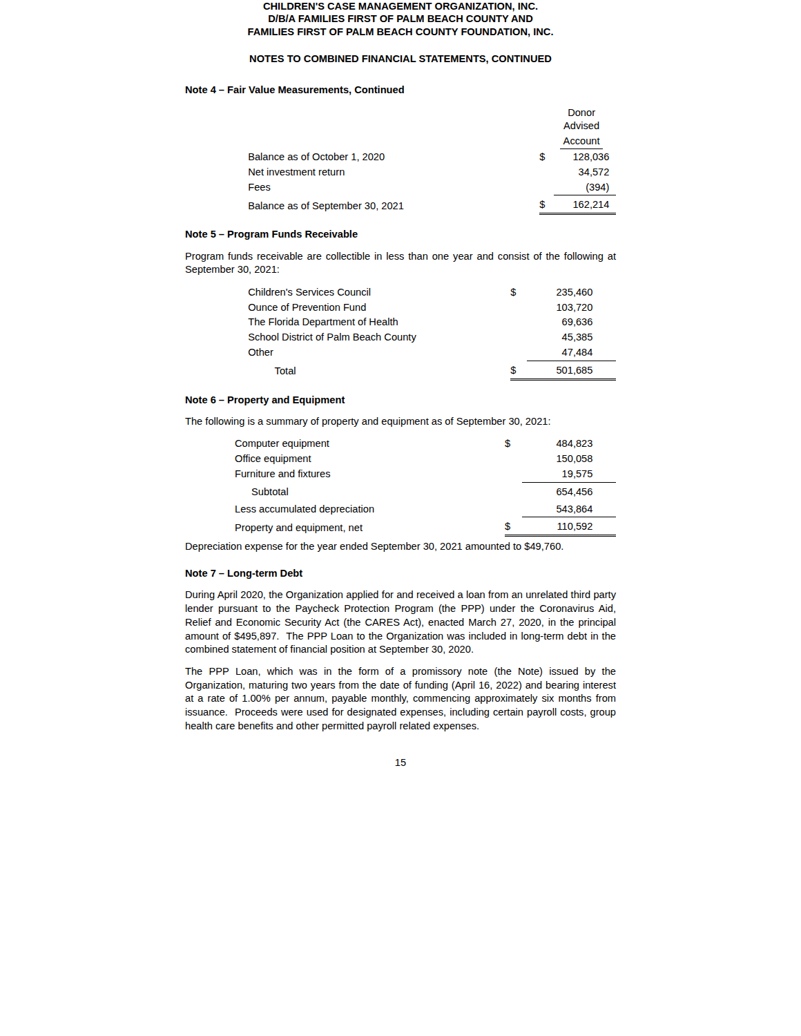CHILDREN'S CASE MANAGEMENT ORGANIZATION, INC. D/B/A FAMILIES FIRST OF PALM BEACH COUNTY AND FAMILIES FIRST OF PALM BEACH COUNTY FOUNDATION, INC. NOTES TO COMBINED FINANCIAL STATEMENTS, CONTINUED
Note 4 – Fair Value Measurements, Continued
| | | | Donor Advised |
| | | | Account |
| Balance as of October 1, 2020 | | $ | 128,036 |
| Net investment return | | | 34,572 |
| Fees | | | (394) |
| Balance as of September 30, 2021 | | $ | 162,214 |
Note 5 – Program Funds Receivable
Program funds receivable are collectible in less than one year and consist of the following at September 30, 2021:
| Children's Services Council | $ | 235,460 |
| Ounce of Prevention Fund | | 103,720 |
| The Florida Department of Health | | 69,636 |
| School District of Palm Beach County | | 45,385 |
| Other | | 47,484 |
| Total | $ | 501,685 |
Note 6 – Property and Equipment
The following is a summary of property and equipment as of September 30, 2021:
| Computer equipment | $ | 484,823 |
| Office equipment | | 150,058 |
| Furniture and fixtures | | 19,575 |
| Subtotal | | 654,456 |
| Less accumulated depreciation | | 543,864 |
| Property and equipment, net | $ | 110,592 |
Depreciation expense for the year ended September 30, 2021 amounted to $49,760.
Note 7 – Long-term Debt
During April 2020, the Organization applied for and received a loan from an unrelated third party lender pursuant to the Paycheck Protection Program (the PPP) under the Coronavirus Aid, Relief and Economic Security Act (the CARES Act), enacted March 27, 2020, in the principal amount of $495,897. The PPP Loan to the Organization was included in long-term debt in the combined statement of financial position at September 30, 2020.
The PPP Loan, which was in the form of a promissory note (the Note) issued by the Organization, maturing two years from the date of funding (April 16, 2022) and bearing interest at a rate of 1.00% per annum, payable monthly, commencing approximately six months from issuance. Proceeds were used for designated expenses, including certain payroll costs, group health care benefits and other permitted payroll related expenses.
15